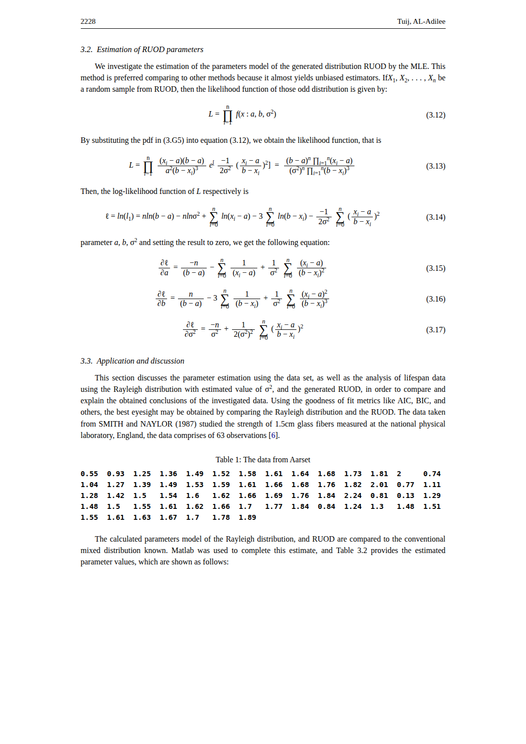2228 Tuij, AL-Adilee
3.2. Estimation of RUOD parameters
We investigate the estimation of the parameters model of the generated distribution RUOD by the MLE. This method is preferred comparing to other methods because it almost yields unbiased estimators. IfX1, X2, . . . , Xn be a random sample from RUOD, then the likelihood function of those odd distribution is given by:
L = n∏i=1 f(x : a, b, σ2)
(3.12)
By substituting the pdf in (3.G5) into equation (3.12), we obtain the likelihood function, that is
L = n∏i=1
| ( x i − a )( b − a ) |
| a 2 ( b − x i ) 3 |
e[
| −1 |
| 2σ 2 |
(
| x i − a |
| b − x i |
)2] =
| ( b − a ) n ∏ i =1 n ( x i − a ) |
| (σ 2 ) n ∏ i =1 n ( b − x i ) 3 |
(3.13)
Then, the log-likelihood function of L respectively is
ℓ = ln(l1) = nln(b − a) − nlnσ2 + n∑i=0 ln(xi − a) − 3 n∑i=0 ln(b − xi) −
| −1 |
| 2σ 2 |
n∑i=0 (
| x i − a |
| b − x i |
)2
(3.14)
parameter a, b, σ2 and setting the result to zero, we get the following equation:
| ∂ℓ |
| ∂ a |
=
| − n |
| ( b − a ) |
− n∑i=0
| 1 |
| ( x i − a ) |
+
| 1 |
| σ 2 |
n∑i=0
| ( x i − a ) |
| ( b − x i ) 2 |
(3.15)
| ∂ℓ |
| ∂ b |
=
| n |
| ( b − a ) |
− 3 n∑i=0
| 1 |
| ( b − x i ) |
+
| 1 |
| σ 2 |
n∑i=0
| ( x i − a ) 2 |
| ( b − x i ) 3 |
(3.16)
| ∂ℓ |
| ∂σ 2 |
=
| − n |
| σ 2 |
+
| 1 |
| 2(σ 2 ) 2 |
n∑i=0 (
| x i − a |
| b − x i |
)2
(3.17)
3.3. Application and discussion
This section discusses the parameter estimation using the data set, as well as the analysis of lifespan data using the Rayleigh distribution with estimated value of σ2, and the generated RUOD, in order to compare and explain the obtained conclusions of the investigated data. Using the goodness of fit metrics like AIC, BIC, and others, the best eyesight may be obtained by comparing the Rayleigh distribution and the RUOD. The data taken from SMITH and NAYLOR (1987) studied the strength of 1.5cm glass fibers measured at the national physical laboratory, England, the data comprises of 63 observations [6].
Table 1: The data from Aarset
0.55  0.93  1.25  1.36  1.49  1.52  1.58  1.61  1.64  1.68  1.73  1.81  2     0.74
1.04  1.27  1.39  1.49  1.53  1.59  1.61  1.66  1.68  1.76  1.82  2.01  0.77  1.11
1.28  1.42  1.5   1.54  1.6   1.62  1.66  1.69  1.76  1.84  2.24  0.81  0.13  1.29
1.48  1.5   1.55  1.61  1.62  1.66  1.7   1.77  1.84  0.84  1.24  1.3   1.48  1.51
1.55  1.61  1.63  1.67  1.7   1.78  1.89
The calculated parameters model of the Rayleigh distribution, and RUOD are compared to the conventional mixed distribution known. Matlab was used to complete this estimate, and Table 3.2 provides the estimated parameter values, which are shown as follows: